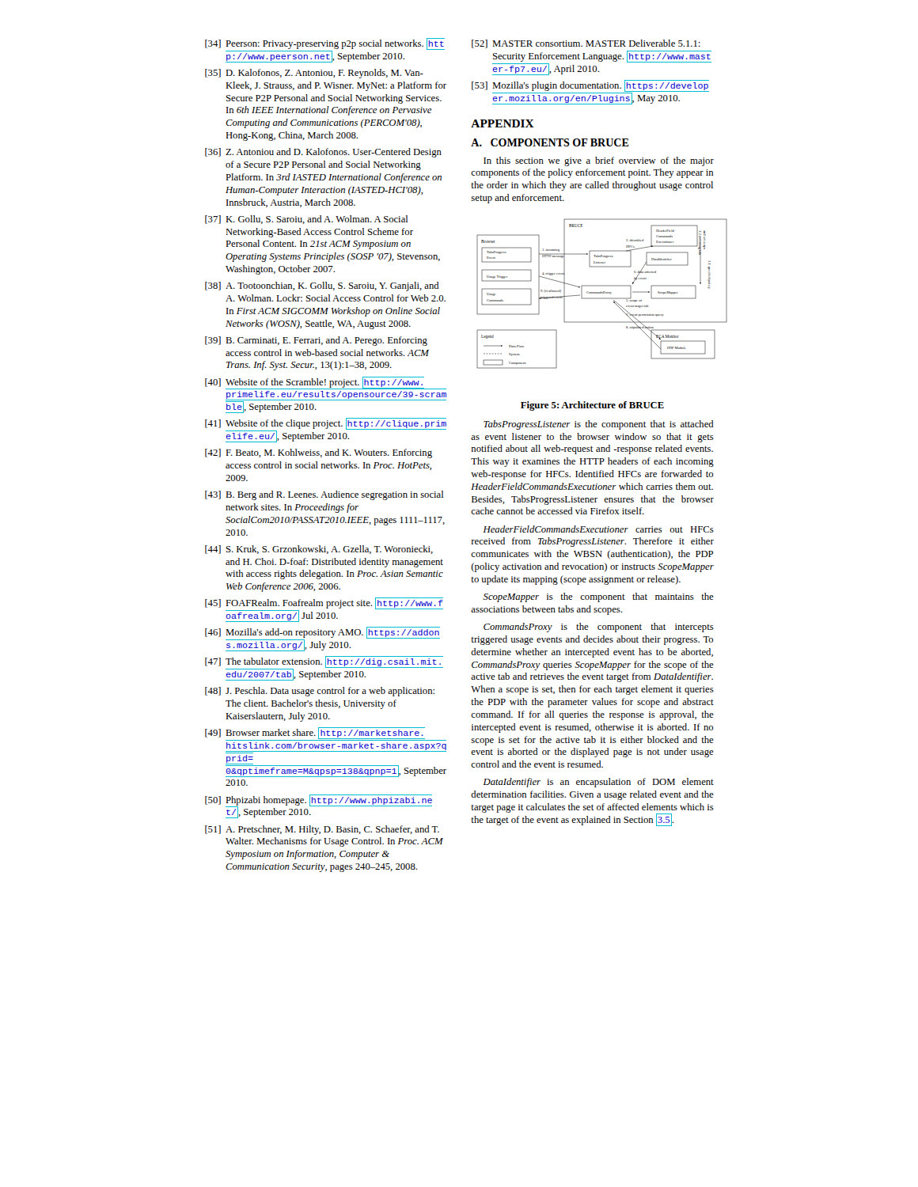[34] Peerson: Privacy-preserving p2p social networks. http://www.peerson.net, September 2010.
[35] D. Kalofonos, Z. Antoniou, F. Reynolds, M. Van-Kleek, J. Strauss, and P. Wisner. MyNet: a Platform for Secure P2P Personal and Social Networking Services. In 6th IEEE International Conference on Pervasive Computing and Communications (PERCOM'08), Hong-Kong, China, March 2008.
[36] Z. Antoniou and D. Kalofonos. User-Centered Design of a Secure P2P Personal and Social Networking Platform. In 3rd IASTED International Conference on Human-Computer Interaction (IASTED-HCI'08), Innsbruck, Austria, March 2008.
[37] K. Gollu, S. Saroiu, and A. Wolman. A Social Networking-Based Access Control Scheme for Personal Content. In 21st ACM Symposium on Operating Systems Principles (SOSP '07), Stevenson, Washington, October 2007.
[38] A. Tootoonchian, K. Gollu, S. Saroiu, Y. Ganjali, and A. Wolman. Lockr: Social Access Control for Web 2.0. In First ACM SIGCOMM Workshop on Online Social Networks (WOSN), Seattle, WA, August 2008.
[39] B. Carminati, E. Ferrari, and A. Perego. Enforcing access control in web-based social networks. ACM Trans. Inf. Syst. Secur., 13(1):1–38, 2009.
[40] Website of the Scramble! project. http://www.
primelife.eu/results/opensource/39-scramble, September 2010.
[41] Website of the clique project. http://clique.primelife.eu/, September 2010.
[42] F. Beato, M. Kohlweiss, and K. Wouters. Enforcing access control in social networks. In Proc. HotPets, 2009.
[43] B. Berg and R. Leenes. Audience segregation in social network sites. In Proceedings for SocialCom2010/PASSAT2010.IEEE, pages 1111–1117, 2010.
[44] S. Kruk, S. Grzonkowski, A. Gzella, T. Woroniecki, and H. Choi. D-foaf: Distributed identity management with access rights delegation. In Proc. Asian Semantic Web Conference 2006, 2006.
[45] FOAFRealm. Foafrealm project site. http://www.foafrealm.org/ Jul 2010.
[46] Mozilla's add-on repository AMO. https://addons.mozilla.org/, July 2010.
[47] The tabulator extension. http://dig.csail.mit.edu/2007/tab, September 2010.
[48] J. Peschla. Data usage control for a web application: The client. Bachelor's thesis, University of Kaiserslautern, July 2010.
[49] Browser market share. http://marketshare.
hitslink.com/browser-market-share.aspx?qprid=
0&qptimeframe=M&qpsp=138&qpnp=1, September 2010.
[50] Phpizabi homepage. http://www.phpizabi.net/, September 2010.
[51] A. Pretschner, M. Hilty, D. Basin, C. Schaefer, and T. Walter. Mechanisms for Usage Control. In Proc. ACM Symposium on Information, Computer & Communication Security, pages 240–245, 2008.
[52] MASTER consortium. MASTER Deliverable 5.1.1: Security Enforcement Language. http://www.master-fp7.eu/, April 2010.
[53] Mozilla's plugin documentation. https://developer.mozilla.org/en/Plugins, May 2010.
APPENDIX
A. COMPONENTS OF BRUCE
In this section we give a brief overview of the major components of the policy enforcement point. They appear in the order in which they are called throughout usage control setup and enforcement.
BRUCE Browser TabsProgress Event Usage Trigger Usage Commands HeaderField Commands Executioner TabsProgress Listener DataIdentifier CommandsProxy ScopeMapper ECA Monitor PDP Module Legend Data Flow System Component 1. incoming HTTP message 2. identified HFCs 3.1 specified policy 3.2 receiving tab and set scope 4. trigger event 5. scope of event target tab 6. data affected by event 7. event permission query 8. stipulated action 9. [if allowed] triggered event
Figure 5: Architecture of BRUCE
TabsProgressListener is the component that is attached as event listener to the browser window so that it gets notified about all web-request and -response related events. This way it examines the HTTP headers of each incoming web-response for HFCs. Identified HFCs are forwarded to HeaderFieldCommandsExecutioner which carries them out. Besides, TabsProgressListener ensures that the browser cache cannot be accessed via Firefox itself.
HeaderFieldCommandsExecutioner carries out HFCs received from TabsProgressListener. Therefore it either communicates with the WBSN (authentication), the PDP (policy activation and revocation) or instructs ScopeMapper to update its mapping (scope assignment or release).
ScopeMapper is the component that maintains the associations between tabs and scopes.
CommandsProxy is the component that intercepts triggered usage events and decides about their progress. To determine whether an intercepted event has to be aborted, CommandsProxy queries ScopeMapper for the scope of the active tab and retrieves the event target from DataIdentifier. When a scope is set, then for each target element it queries the PDP with the parameter values for scope and abstract command. If for all queries the response is approval, the intercepted event is resumed, otherwise it is aborted. If no scope is set for the active tab it is either blocked and the event is aborted or the displayed page is not under usage control and the event is resumed.
DataIdentifier is an encapsulation of DOM element determination facilities. Given a usage related event and the target page it calculates the set of affected elements which is the target of the event as explained in Section 3.5.